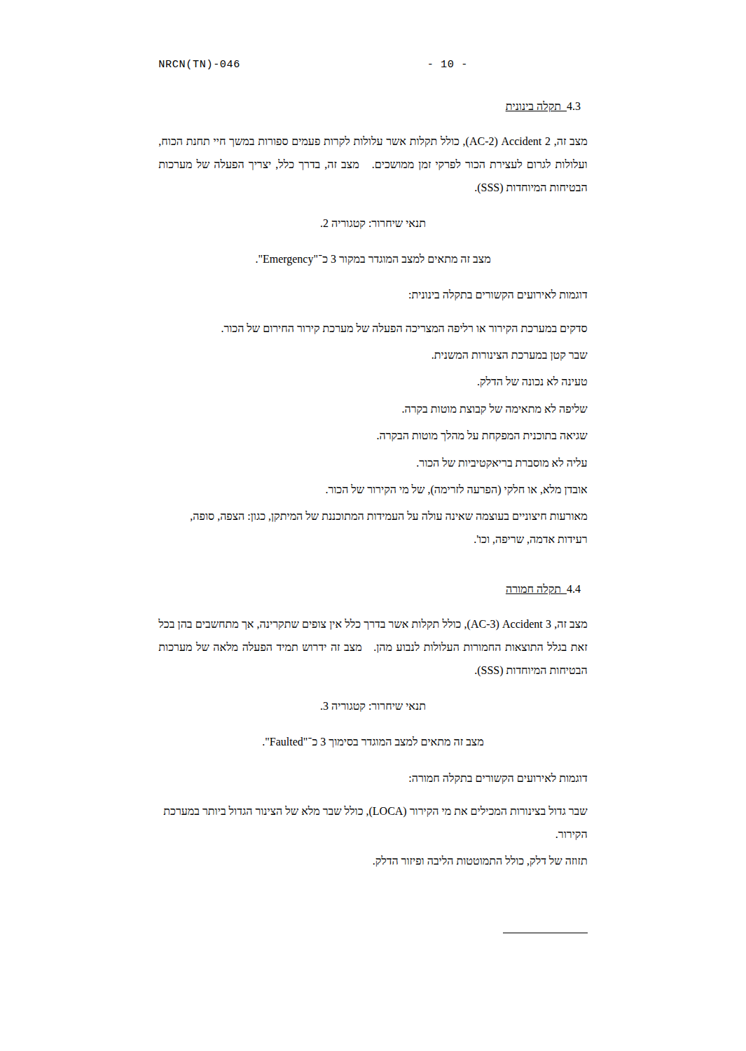NRCN(TN)-046 - 10 -
4.3 תקלה בינונית
מצב זה, (AC-2) Accident 2, כולל תקלות אשר עלולות לקרות פעמים ספורות במשך חיי תחנת הכוח, ועלולות לגרום לעצירת הכור לפרקי זמן ממושכים. מצב זה, בדרך כלל, יצריך הפעלה של מערכות הבטיחות המיוחדות (SSS).
תנאי שיחרור: קטגוריה 2.
מצב זה מתאים למצב המוגדר במקור 3 כ־"Emergency".
דוגמות לאירועים הקשורים בתקלה בינונית:
סדקים במערכת הקירור או רליפה המצריכה הפעלה של מערכת קירור החירום של הכור.
שבר קטן במערכת הצינורות המשנית.
טעינה לא נכונה של הדלק.
שליפה לא מתאימה של קבוצת מוטות בקרה.
שגיאה בתוכנית המפקחת על מהלך מוטות הבקרה.
עליה לא מוסברת בריאקטיביות של הכור.
אובדן מלא, או חלקי (הפרעה לזרימה), של מי הקירור של הכור.
מאורעות חיצוניים בעוצמה שאינה עולה על העמידות המתוכננת של המיתקן, כגון: הצפה, סופה, רעידות אדמה, שריפה, וכו'.
4.4 תקלה חמורה
מצב זה, (AC-3) Accident 3, כולל תקלות אשר בדרך כלל אין צופים שתקרינה, אך מתחשבים בהן בכל זאת בגלל התוצאות החמורות העלולות לנבוע מהן. מצב זה ידרוש תמיד הפעלה מלאה של מערכות הבטיחות המיוחדות (SSS).
תנאי שיחרור: קטגוריה 3.
מצב זה מתאים למצב המוגדר בסימוך 3 כ־"Faulted".
דוגמות לאירועים הקשורים בתקלה חמורה:
שבר גדול בצינורות המכילים את מי הקירור (LOCA), כולל שבר מלא של הצינור הגדול ביותר במערכת הקירור.
תזוזה של דלק, כולל התמוטטות הליבה ופיזור הדלק.